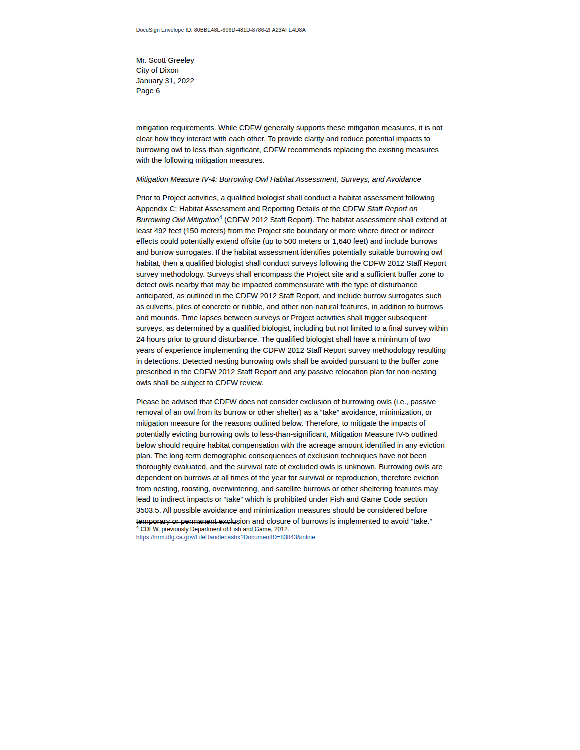DocuSign Envelope ID: 80BBE48E-606D-481D-8786-2FA23AFE4D8A
Mr. Scott Greeley
City of Dixon
January 31, 2022
Page 6
mitigation requirements. While CDFW generally supports these mitigation measures, it is not clear how they interact with each other. To provide clarity and reduce potential impacts to burrowing owl to less-than-significant, CDFW recommends replacing the existing measures with the following mitigation measures.
Mitigation Measure IV-4: Burrowing Owl Habitat Assessment, Surveys, and Avoidance
Prior to Project activities, a qualified biologist shall conduct a habitat assessment following Appendix C: Habitat Assessment and Reporting Details of the CDFW Staff Report on Burrowing Owl Mitigation4 (CDFW 2012 Staff Report). The habitat assessment shall extend at least 492 feet (150 meters) from the Project site boundary or more where direct or indirect effects could potentially extend offsite (up to 500 meters or 1,640 feet) and include burrows and burrow surrogates. If the habitat assessment identifies potentially suitable burrowing owl habitat, then a qualified biologist shall conduct surveys following the CDFW 2012 Staff Report survey methodology. Surveys shall encompass the Project site and a sufficient buffer zone to detect owls nearby that may be impacted commensurate with the type of disturbance anticipated, as outlined in the CDFW 2012 Staff Report, and include burrow surrogates such as culverts, piles of concrete or rubble, and other non-natural features, in addition to burrows and mounds. Time lapses between surveys or Project activities shall trigger subsequent surveys, as determined by a qualified biologist, including but not limited to a final survey within 24 hours prior to ground disturbance. The qualified biologist shall have a minimum of two years of experience implementing the CDFW 2012 Staff Report survey methodology resulting in detections. Detected nesting burrowing owls shall be avoided pursuant to the buffer zone prescribed in the CDFW 2012 Staff Report and any passive relocation plan for non-nesting owls shall be subject to CDFW review.
Please be advised that CDFW does not consider exclusion of burrowing owls (i.e., passive removal of an owl from its burrow or other shelter) as a “take” avoidance, minimization, or mitigation measure for the reasons outlined below. Therefore, to mitigate the impacts of potentially evicting burrowing owls to less-than-significant, Mitigation Measure IV-5 outlined below should require habitat compensation with the acreage amount identified in any eviction plan. The long-term demographic consequences of exclusion techniques have not been thoroughly evaluated, and the survival rate of excluded owls is unknown. Burrowing owls are dependent on burrows at all times of the year for survival or reproduction, therefore eviction from nesting, roosting, overwintering, and satellite burrows or other sheltering features may lead to indirect impacts or “take” which is prohibited under Fish and Game Code section 3503.5. All possible avoidance and minimization measures should be considered before temporary or permanent exclusion and closure of burrows is implemented to avoid “take.”
4 CDFW, previously Department of Fish and Game, 2012.
https://nrm.dfg.ca.gov/FileHandler.ashx?DocumentID=83843&inline